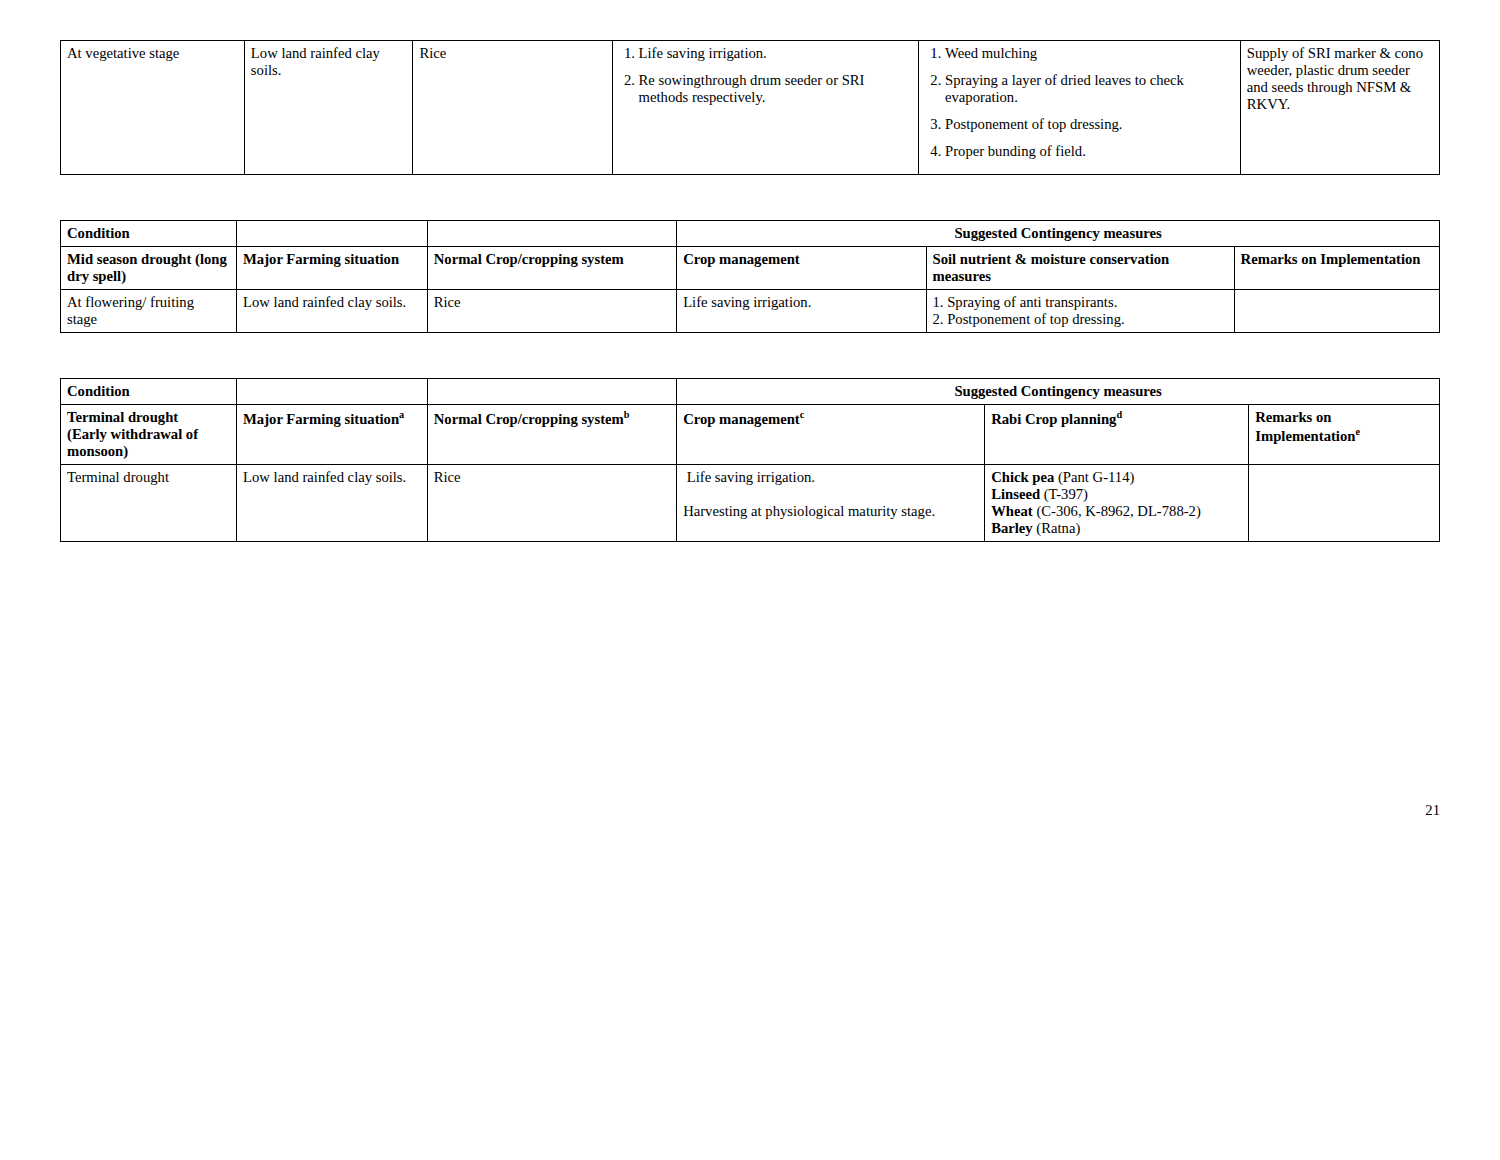| At vegetative stage | Low land rainfed clay soils. | Rice | Life saving irrigation. Re sowingthrough drum seeder or SRI methods respectively. | Weed mulching Spraying a layer of dried leaves to check evaporation. Postponement of top dressing. Proper bunding of field. | Supply of SRI marker & cono weeder, plastic drum seeder and seeds through NFSM & RKVY. |
| Condition | | | Suggested Contingency measures |
| Mid season drought (long dry spell) | Major Farming situation | Normal Crop/cropping system | Crop management | Soil nutrient & moisture conservation measures | Remarks on Implementation |
| At flowering/ fruiting stage | Low land rainfed clay soils. | Rice | Life saving irrigation. | 1. Spraying of anti transpirants. 2. Postponement of top dressing. | |
| Condition | | | Suggested Contingency measures |
| Terminal drought (Early withdrawal of monsoon) | Major Farming situation a | Normal Crop/cropping system b | Crop management c | Rabi Crop planning d | Remarks on Implementation e |
| Terminal drought | Low land rainfed clay soils. | Rice | Life saving irrigation. Harvesting at physiological maturity stage. | Chick pea (Pant G-114) Linseed (T-397) Wheat (C-306, K-8962, DL-788-2) Barley (Ratna) | |
21